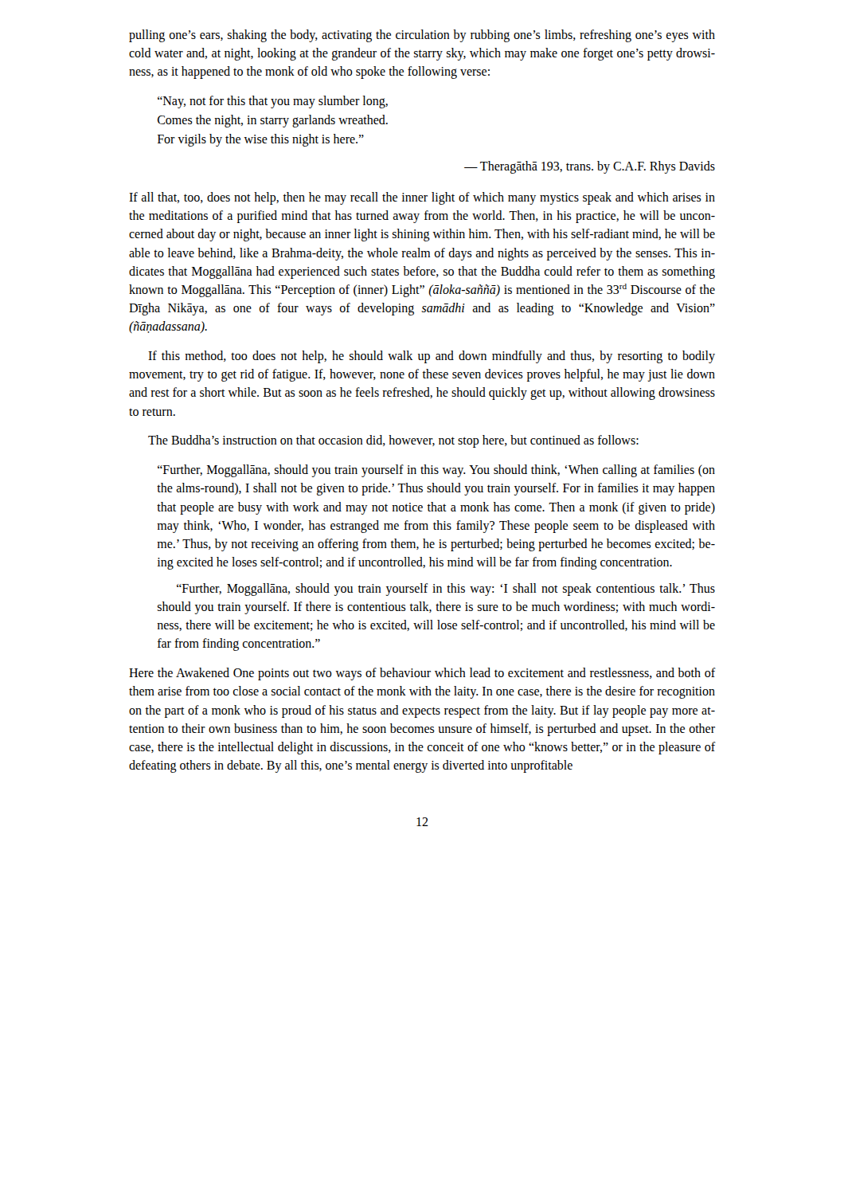pulling one’s ears, shaking the body, activating the circulation by rubbing one’s limbs, refreshing one’s eyes with cold water and, at night, looking at the grandeur of the starry sky, which may make one forget one’s petty drowsiness, as it happened to the monk of old who spoke the following verse:
“Nay, not for this that you may slumber long,
Comes the night, in starry garlands wreathed.
For vigils by the wise this night is here.”
— Theragāthā 193, trans. by C.A.F. Rhys Davids
If all that, too, does not help, then he may recall the inner light of which many mystics speak and which arises in the meditations of a purified mind that has turned away from the world. Then, in his practice, he will be unconcerned about day or night, because an inner light is shining within him. Then, with his self-radiant mind, he will be able to leave behind, like a Brahma-deity, the whole realm of days and nights as perceived by the senses. This indicates that Moggallāna had experienced such states before, so that the Buddha could refer to them as something known to Moggallāna. This “Perception of (inner) Light” (āloka-saññā) is mentioned in the 33rd Discourse of the Dīgha Nikāya, as one of four ways of developing samādhi and as leading to “Knowledge and Vision” (ñāṇadassana).
If this method, too does not help, he should walk up and down mindfully and thus, by resorting to bodily movement, try to get rid of fatigue. If, however, none of these seven devices proves helpful, he may just lie down and rest for a short while. But as soon as he feels refreshed, he should quickly get up, without allowing drowsiness to return.
The Buddha’s instruction on that occasion did, however, not stop here, but continued as follows:
“Further, Moggallāna, should you train yourself in this way. You should think, ‘When calling at families (on the alms-round), I shall not be given to pride.’ Thus should you train yourself. For in families it may happen that people are busy with work and may not notice that a monk has come. Then a monk (if given to pride) may think, ‘Who, I wonder, has estranged me from this family? These people seem to be displeased with me.’ Thus, by not receiving an offering from them, he is perturbed; being perturbed he becomes excited; being excited he loses self-control; and if uncontrolled, his mind will be far from finding concentration.
“Further, Moggallāna, should you train yourself in this way: ‘I shall not speak contentious talk.’ Thus should you train yourself. If there is contentious talk, there is sure to be much wordiness; with much wordiness, there will be excitement; he who is excited, will lose self-control; and if uncontrolled, his mind will be far from finding concentration.”
Here the Awakened One points out two ways of behaviour which lead to excitement and restlessness, and both of them arise from too close a social contact of the monk with the laity. In one case, there is the desire for recognition on the part of a monk who is proud of his status and expects respect from the laity. But if lay people pay more attention to their own business than to him, he soon becomes unsure of himself, is perturbed and upset. In the other case, there is the intellectual delight in discussions, in the conceit of one who “knows better,” or in the pleasure of defeating others in debate. By all this, one’s mental energy is diverted into unprofitable
12